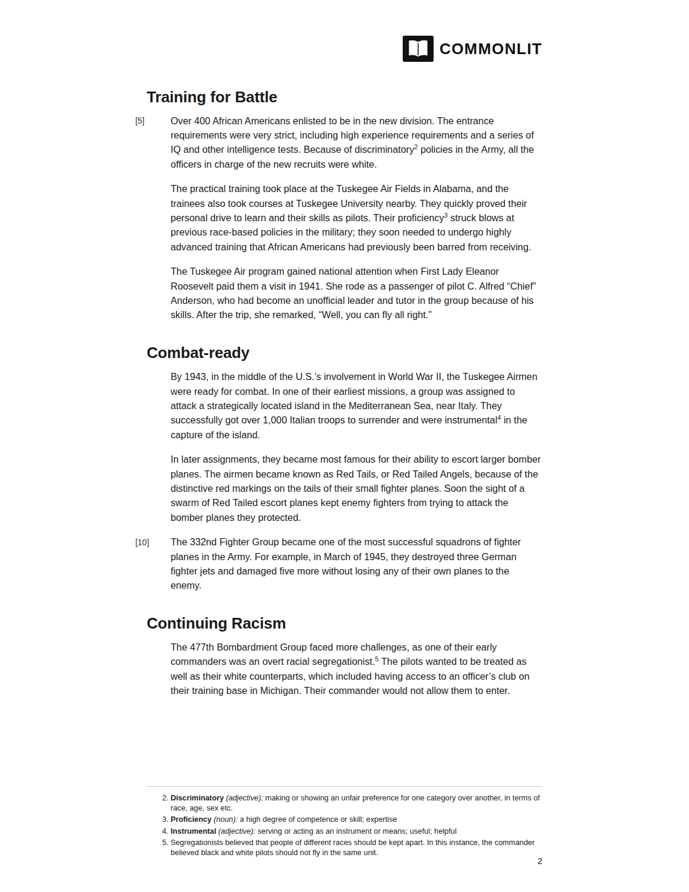COMMONLIT
Training for Battle
[5] Over 400 African Americans enlisted to be in the new division. The entrance requirements were very strict, including high experience requirements and a series of IQ and other intelligence tests. Because of discriminatory2 policies in the Army, all the officers in charge of the new recruits were white.
The practical training took place at the Tuskegee Air Fields in Alabama, and the trainees also took courses at Tuskegee University nearby. They quickly proved their personal drive to learn and their skills as pilots. Their proficiency3 struck blows at previous race-based policies in the military; they soon needed to undergo highly advanced training that African Americans had previously been barred from receiving.
The Tuskegee Air program gained national attention when First Lady Eleanor Roosevelt paid them a visit in 1941. She rode as a passenger of pilot C. Alfred “Chief” Anderson, who had become an unofficial leader and tutor in the group because of his skills. After the trip, she remarked, “Well, you can fly all right.”
Combat-ready
By 1943, in the middle of the U.S.’s involvement in World War II, the Tuskegee Airmen were ready for combat. In one of their earliest missions, a group was assigned to attack a strategically located island in the Mediterranean Sea, near Italy. They successfully got over 1,000 Italian troops to surrender and were instrumental4 in the capture of the island.
In later assignments, they became most famous for their ability to escort larger bomber planes. The airmen became known as Red Tails, or Red Tailed Angels, because of the distinctive red markings on the tails of their small fighter planes. Soon the sight of a swarm of Red Tailed escort planes kept enemy fighters from trying to attack the bomber planes they protected.
[10] The 332nd Fighter Group became one of the most successful squadrons of fighter planes in the Army. For example, in March of 1945, they destroyed three German fighter jets and damaged five more without losing any of their own planes to the enemy.
Continuing Racism
The 477th Bombardment Group faced more challenges, as one of their early commanders was an overt racial segregationist.5 The pilots wanted to be treated as well as their white counterparts, which included having access to an officer’s club on their training base in Michigan. Their commander would not allow them to enter.
Discriminatory (adjective): making or showing an unfair preference for one category over another, in terms of race, age, sex etc.
Proficiency (noun): a high degree of competence or skill; expertise
Instrumental (adjective): serving or acting as an instrument or means; useful; helpful
Segregationists believed that people of different races should be kept apart. In this instance, the commander believed black and white pilots should not fly in the same unit.
2